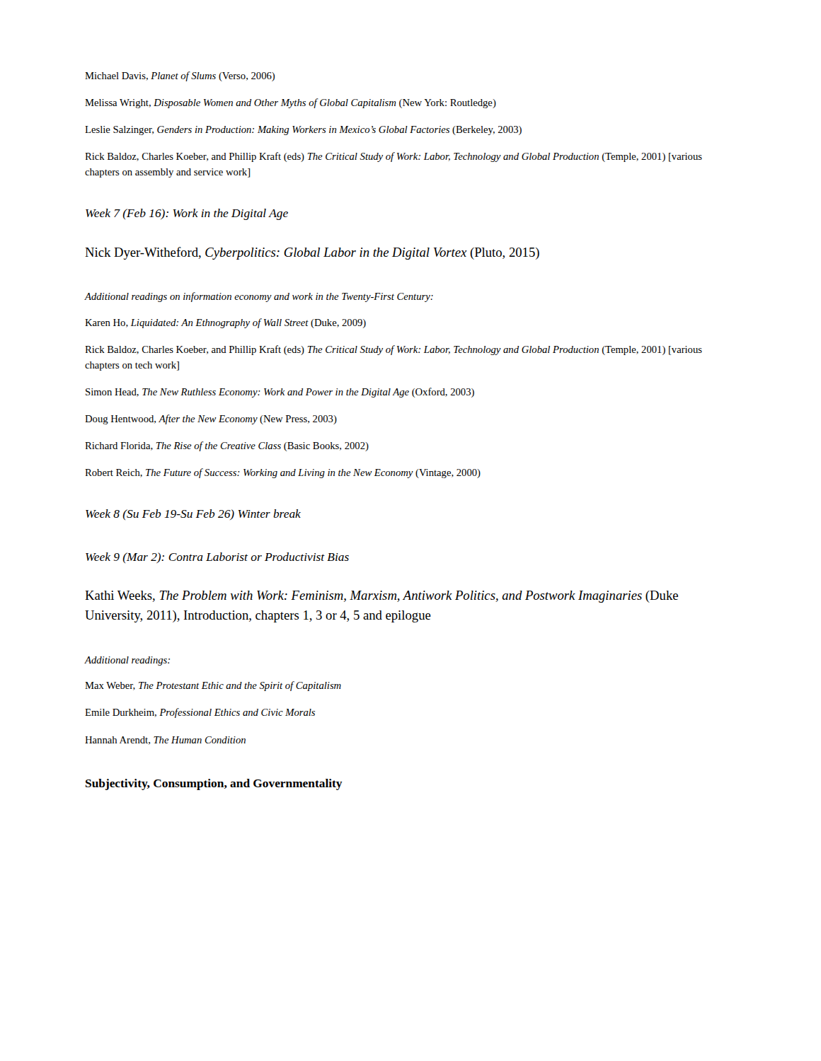Michael Davis, Planet of Slums (Verso, 2006)
Melissa Wright, Disposable Women and Other Myths of Global Capitalism (New York: Routledge)
Leslie Salzinger, Genders in Production: Making Workers in Mexico’s Global Factories (Berkeley, 2003)
Rick Baldoz, Charles Koeber, and Phillip Kraft (eds) The Critical Study of Work: Labor, Technology and Global Production (Temple, 2001) [various chapters on assembly and service work]
Week 7 (Feb 16): Work in the Digital Age
Nick Dyer-Witheford, Cyberpolitics: Global Labor in the Digital Vortex (Pluto, 2015)
Additional readings on information economy and work in the Twenty-First Century:
Karen Ho, Liquidated: An Ethnography of Wall Street (Duke, 2009)
Rick Baldoz, Charles Koeber, and Phillip Kraft (eds) The Critical Study of Work: Labor, Technology and Global Production (Temple, 2001) [various chapters on tech work]
Simon Head, The New Ruthless Economy: Work and Power in the Digital Age (Oxford, 2003)
Doug Hentwood, After the New Economy (New Press, 2003)
Richard Florida, The Rise of the Creative Class (Basic Books, 2002)
Robert Reich, The Future of Success: Working and Living in the New Economy (Vintage, 2000)
Week 8 (Su Feb 19-Su Feb 26) Winter break
Week 9 (Mar 2): Contra Laborist or Productivist Bias
Kathi Weeks, The Problem with Work: Feminism, Marxism, Antiwork Politics, and Postwork Imaginaries (Duke University, 2011), Introduction, chapters 1, 3 or 4, 5 and epilogue
Additional readings:
Max Weber, The Protestant Ethic and the Spirit of Capitalism
Emile Durkheim, Professional Ethics and Civic Morals
Hannah Arendt, The Human Condition
Subjectivity, Consumption, and Governmentality